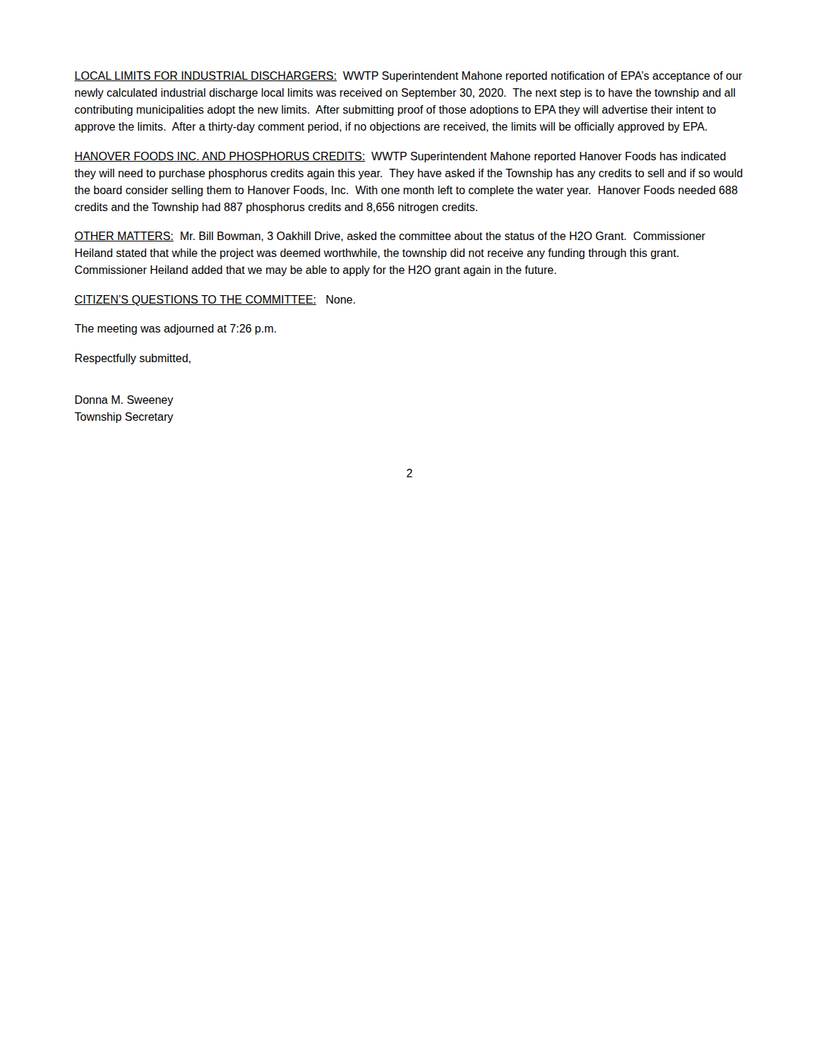LOCAL LIMITS FOR INDUSTRIAL DISCHARGERS: WWTP Superintendent Mahone reported notification of EPA’s acceptance of our newly calculated industrial discharge local limits was received on September 30, 2020. The next step is to have the township and all contributing municipalities adopt the new limits. After submitting proof of those adoptions to EPA they will advertise their intent to approve the limits. After a thirty-day comment period, if no objections are received, the limits will be officially approved by EPA.
HANOVER FOODS INC. AND PHOSPHORUS CREDITS: WWTP Superintendent Mahone reported Hanover Foods has indicated they will need to purchase phosphorus credits again this year. They have asked if the Township has any credits to sell and if so would the board consider selling them to Hanover Foods, Inc. With one month left to complete the water year. Hanover Foods needed 688 credits and the Township had 887 phosphorus credits and 8,656 nitrogen credits.
OTHER MATTERS: Mr. Bill Bowman, 3 Oakhill Drive, asked the committee about the status of the H2O Grant. Commissioner Heiland stated that while the project was deemed worthwhile, the township did not receive any funding through this grant. Commissioner Heiland added that we may be able to apply for the H2O grant again in the future.
CITIZEN’S QUESTIONS TO THE COMMITTEE: None.
The meeting was adjourned at 7:26 p.m.
Respectfully submitted,
Donna M. Sweeney
Township Secretary
2